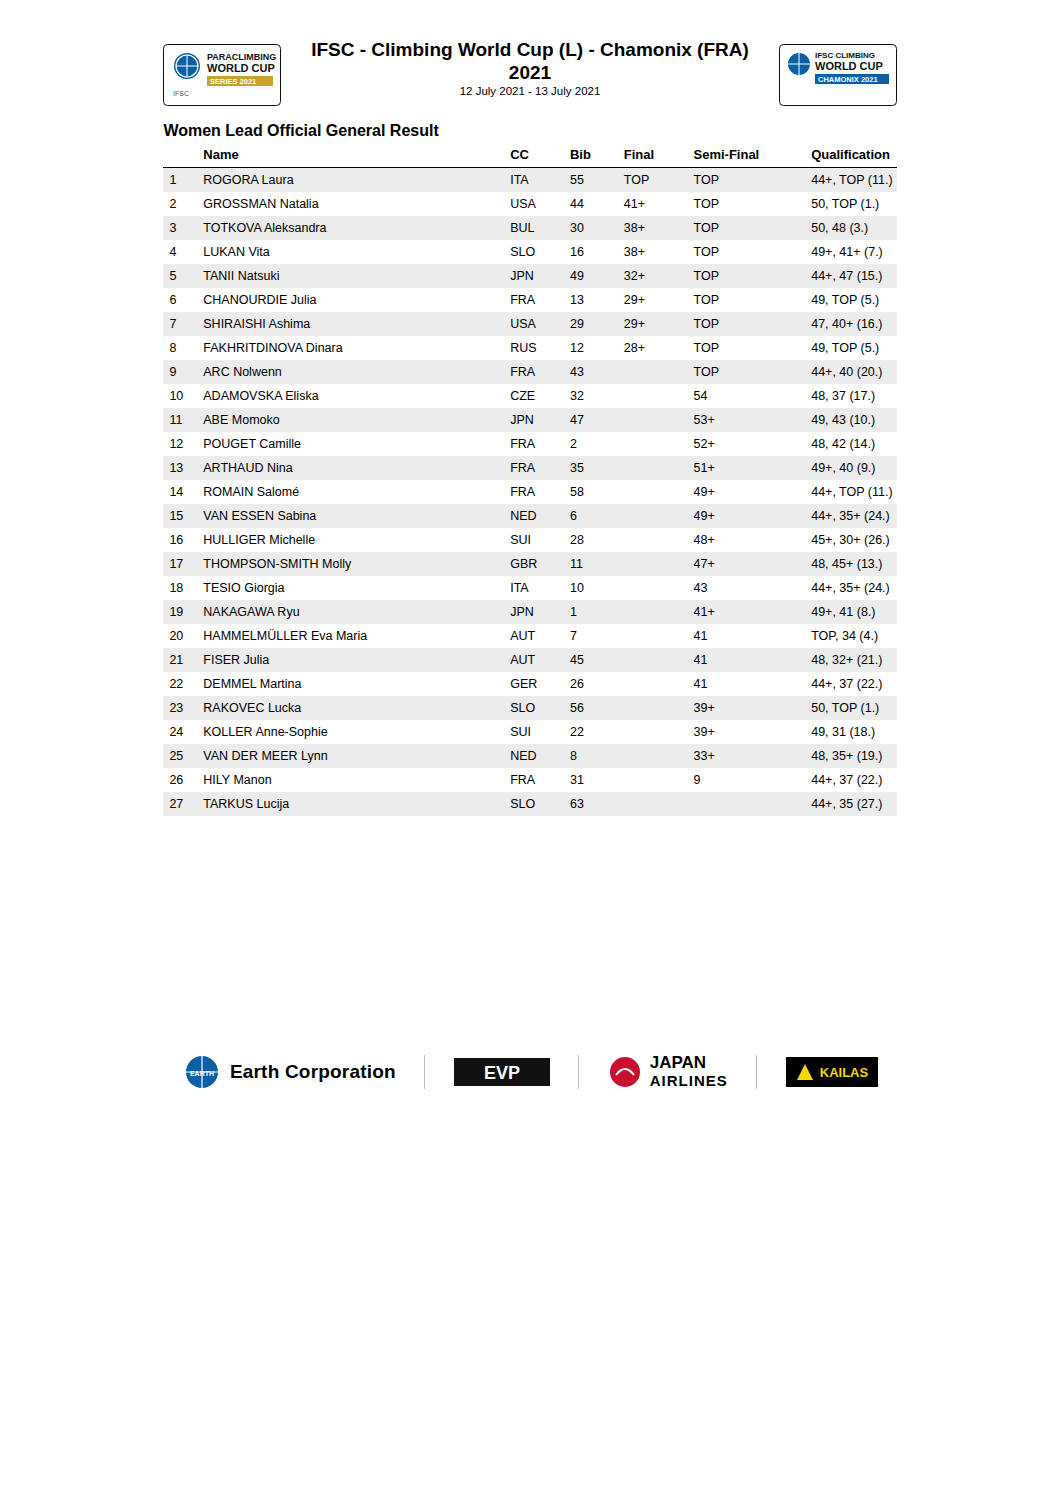PARACLIMBING WORLD CUP SERIES 2021 IFSC
IFSC - Climbing World Cup (L) - Chamonix (FRA)
2021
12 July 2021 - 13 July 2021
IFSC CLIMBING WORLD CUP CHAMONIX 2021
Women Lead Official General Result
| | Name | CC | Bib | Final | Semi-Final | Qualification |
| --- | --- | --- | --- | --- | --- | --- |
| 1 | ROGORA Laura | ITA | 55 | TOP | TOP | 44+, TOP (11.) |
| 2 | GROSSMAN Natalia | USA | 44 | 41+ | TOP | 50, TOP (1.) |
| 3 | TOTKOVA Aleksandra | BUL | 30 | 38+ | TOP | 50, 48 (3.) |
| 4 | LUKAN Vita | SLO | 16 | 38+ | TOP | 49+, 41+ (7.) |
| 5 | TANII Natsuki | JPN | 49 | 32+ | TOP | 44+, 47 (15.) |
| 6 | CHANOURDIE Julia | FRA | 13 | 29+ | TOP | 49, TOP (5.) |
| 7 | SHIRAISHI Ashima | USA | 29 | 29+ | TOP | 47, 40+ (16.) |
| 8 | FAKHRITDINOVA Dinara | RUS | 12 | 28+ | TOP | 49, TOP (5.) |
| 9 | ARC Nolwenn | FRA | 43 | | TOP | 44+, 40 (20.) |
| 10 | ADAMOVSKA Eliska | CZE | 32 | | 54 | 48, 37 (17.) |
| 11 | ABE Momoko | JPN | 47 | | 53+ | 49, 43 (10.) |
| 12 | POUGET Camille | FRA | 2 | | 52+ | 48, 42 (14.) |
| 13 | ARTHAUD Nina | FRA | 35 | | 51+ | 49+, 40 (9.) |
| 14 | ROMAIN Salomé | FRA | 58 | | 49+ | 44+, TOP (11.) |
| 15 | VAN ESSEN Sabina | NED | 6 | | 49+ | 44+, 35+ (24.) |
| 16 | HULLIGER Michelle | SUI | 28 | | 48+ | 45+, 30+ (26.) |
| 17 | THOMPSON-SMITH Molly | GBR | 11 | | 47+ | 48, 45+ (13.) |
| 18 | TESIO Giorgia | ITA | 10 | | 43 | 44+, 35+ (24.) |
| 19 | NAKAGAWA Ryu | JPN | 1 | | 41+ | 49+, 41 (8.) |
| 20 | HAMMELMÜLLER Eva Maria | AUT | 7 | | 41 | TOP, 34 (4.) |
| 21 | FISER Julia | AUT | 45 | | 41 | 48, 32+ (21.) |
| 22 | DEMMEL Martina | GER | 26 | | 41 | 44+, 37 (22.) |
| 23 | RAKOVEC Lucka | SLO | 56 | | 39+ | 50, TOP (1.) |
| 24 | KOLLER Anne-Sophie | SUI | 22 | | 39+ | 49, 31 (18.) |
| 25 | VAN DER MEER Lynn | NED | 8 | | 33+ | 48, 35+ (19.) |
| 26 | HILY Manon | FRA | 31 | | 9 | 44+, 37 (22.) |
| 27 | TARKUS Lucija | SLO | 63 | | | 44+, 35 (27.) |
EARTH Earth Corporation
EVP
JAPAN
AIRLINES
KAILAS